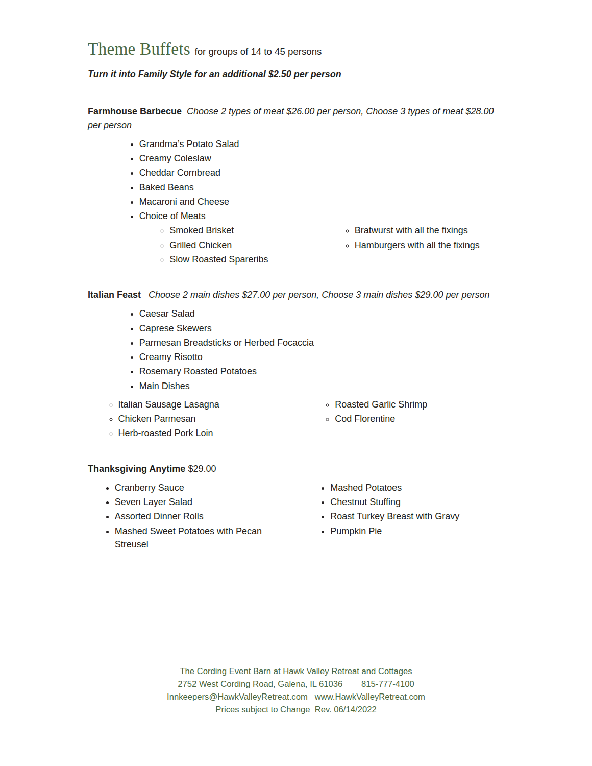Theme Buffets for groups of 14 to 45 persons
Turn it into Family Style for an additional $2.50 per person
Farmhouse Barbecue Choose 2 types of meat $26.00 per person, Choose 3 types of meat $28.00 per person
Grandma’s Potato Salad
Creamy Coleslaw
Cheddar Cornbread
Baked Beans
Macaroni and Cheese
Choice of Meats
Smoked Brisket
Grilled Chicken
Slow Roasted Spareribs
Bratwurst with all the fixings
Hamburgers with all the fixings
Italian Feast Choose 2 main dishes $27.00 per person, Choose 3 main dishes $29.00 per person
Caesar Salad
Caprese Skewers
Parmesan Breadsticks or Herbed Focaccia
Creamy Risotto
Rosemary Roasted Potatoes
Main Dishes
Italian Sausage Lasagna
Chicken Parmesan
Herb-roasted Pork Loin
Roasted Garlic Shrimp
Cod Florentine
Thanksgiving Anytime $29.00
Cranberry Sauce
Seven Layer Salad
Assorted Dinner Rolls
Mashed Sweet Potatoes with Pecan Streusel
Mashed Potatoes
Chestnut Stuffing
Roast Turkey Breast with Gravy
Pumpkin Pie
The Cording Event Barn at Hawk Valley Retreat and Cottages
2752 West Cording Road, Galena, IL 61036 815-777-4100
Innkeepers@HawkValleyRetreat.com www.HawkValleyRetreat.com
Prices subject to Change Rev. 06/14/2022